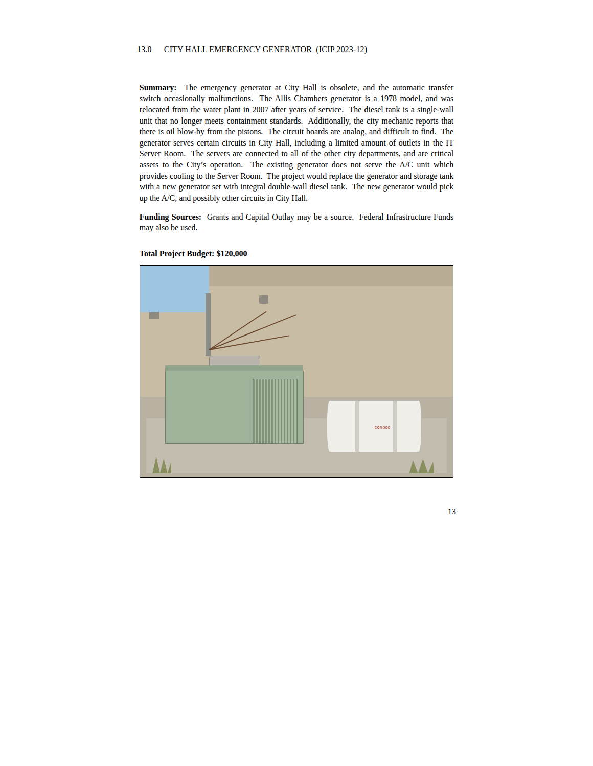13.0 CITY HALL EMERGENCY GENERATOR (ICIP 2023-12)
Summary: The emergency generator at City Hall is obsolete, and the automatic transfer switch occasionally malfunctions. The Allis Chambers generator is a 1978 model, and was relocated from the water plant in 2007 after years of service. The diesel tank is a single-wall unit that no longer meets containment standards. Additionally, the city mechanic reports that there is oil blow-by from the pistons. The circuit boards are analog, and difficult to find. The generator serves certain circuits in City Hall, including a limited amount of outlets in the IT Server Room. The servers are connected to all of the other city departments, and are critical assets to the City’s operation. The existing generator does not serve the A/C unit which provides cooling to the Server Room. The project would replace the generator and storage tank with a new generator set with integral double-wall diesel tank. The new generator would pick up the A/C, and possibly other circuits in City Hall.
Funding Sources: Grants and Capital Outlay may be a source. Federal Infrastructure Funds may also be used.
Total Project Budget: $120,000
conoco
13